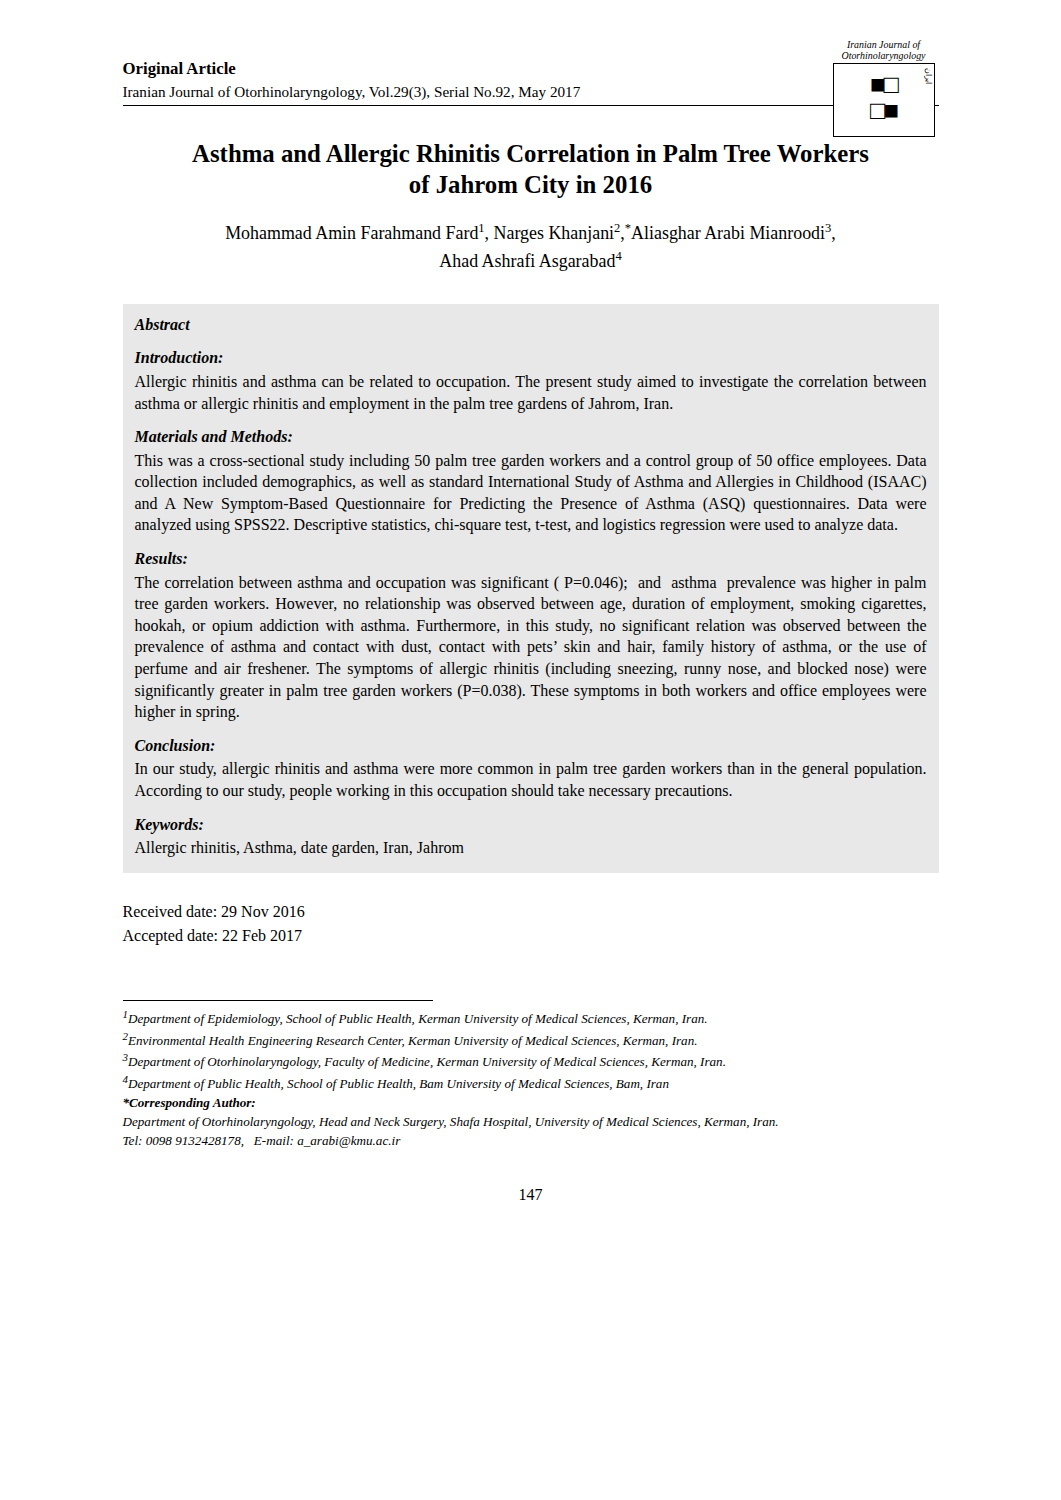Iranian Journal of
Otorhinolaryngology
■□
□■ ایران
Original Article
Iranian Journal of Otorhinolaryngology, Vol.29(3), Serial No.92, May 2017
Asthma and Allergic Rhinitis Correlation in Palm Tree Workers
of Jahrom City in 2016
Mohammad Amin Farahmand Fard1, Narges Khanjani2,*Aliasghar Arabi Mianroodi3,
Ahad Ashrafi Asgarabad4
Abstract
Introduction:
Allergic rhinitis and asthma can be related to occupation. The present study aimed to investigate the correlation between asthma or allergic rhinitis and employment in the palm tree gardens of Jahrom, Iran.
Materials and Methods:
This was a cross-sectional study including 50 palm tree garden workers and a control group of 50 office employees. Data collection included demographics, as well as standard International Study of Asthma and Allergies in Childhood (ISAAC) and A New Symptom-Based Questionnaire for Predicting the Presence of Asthma (ASQ) questionnaires. Data were analyzed using SPSS22. Descriptive statistics, chi-square test, t-test, and logistics regression were used to analyze data.
Results:
The correlation between asthma and occupation was significant ( P=0.046); and asthma prevalence was higher in palm tree garden workers. However, no relationship was observed between age, duration of employment, smoking cigarettes, hookah, or opium addiction with asthma. Furthermore, in this study, no significant relation was observed between the prevalence of asthma and contact with dust, contact with pets’ skin and hair, family history of asthma, or the use of perfume and air freshener. The symptoms of allergic rhinitis (including sneezing, runny nose, and blocked nose) were significantly greater in palm tree garden workers (P=0.038). These symptoms in both workers and office employees were higher in spring.
Conclusion:
In our study, allergic rhinitis and asthma were more common in palm tree garden workers than in the general population. According to our study, people working in this occupation should take necessary precautions.
Keywords:
Allergic rhinitis, Asthma, date garden, Iran, Jahrom
Received date: 29 Nov 2016
Accepted date: 22 Feb 2017
1Department of Epidemiology, School of Public Health, Kerman University of Medical Sciences, Kerman, Iran.
2Environmental Health Engineering Research Center, Kerman University of Medical Sciences, Kerman, Iran.
3Department of Otorhinolaryngology, Faculty of Medicine, Kerman University of Medical Sciences, Kerman, Iran.
4Department of Public Health, School of Public Health, Bam University of Medical Sciences, Bam, Iran
*Corresponding Author:
Department of Otorhinolaryngology, Head and Neck Surgery, Shafa Hospital, University of Medical Sciences, Kerman, Iran.
Tel: 0098 9132428178, E-mail: a_arabi@kmu.ac.ir
147